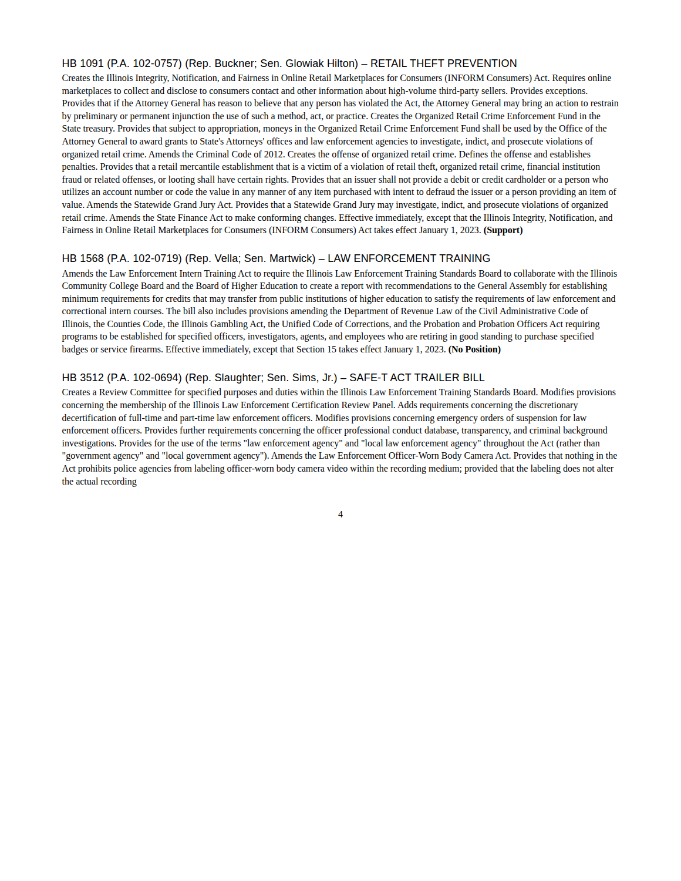HB 1091 (P.A. 102-0757) (Rep. Buckner; Sen. Glowiak Hilton) – RETAIL THEFT PREVENTION
Creates the Illinois Integrity, Notification, and Fairness in Online Retail Marketplaces for Consumers (INFORM Consumers) Act. Requires online marketplaces to collect and disclose to consumers contact and other information about high-volume third-party sellers. Provides exceptions. Provides that if the Attorney General has reason to believe that any person has violated the Act, the Attorney General may bring an action to restrain by preliminary or permanent injunction the use of such a method, act, or practice. Creates the Organized Retail Crime Enforcement Fund in the State treasury. Provides that subject to appropriation, moneys in the Organized Retail Crime Enforcement Fund shall be used by the Office of the Attorney General to award grants to State's Attorneys' offices and law enforcement agencies to investigate, indict, and prosecute violations of organized retail crime. Amends the Criminal Code of 2012. Creates the offense of organized retail crime. Defines the offense and establishes penalties. Provides that a retail mercantile establishment that is a victim of a violation of retail theft, organized retail crime, financial institution fraud or related offenses, or looting shall have certain rights. Provides that an issuer shall not provide a debit or credit cardholder or a person who utilizes an account number or code the value in any manner of any item purchased with intent to defraud the issuer or a person providing an item of value. Amends the Statewide Grand Jury Act. Provides that a Statewide Grand Jury may investigate, indict, and prosecute violations of organized retail crime. Amends the State Finance Act to make conforming changes. Effective immediately, except that the Illinois Integrity, Notification, and Fairness in Online Retail Marketplaces for Consumers (INFORM Consumers) Act takes effect January 1, 2023. (Support)
HB 1568 (P.A. 102-0719) (Rep. Vella; Sen. Martwick) – LAW ENFORCEMENT TRAINING
Amends the Law Enforcement Intern Training Act to require the Illinois Law Enforcement Training Standards Board to collaborate with the Illinois Community College Board and the Board of Higher Education to create a report with recommendations to the General Assembly for establishing minimum requirements for credits that may transfer from public institutions of higher education to satisfy the requirements of law enforcement and correctional intern courses. The bill also includes provisions amending the Department of Revenue Law of the Civil Administrative Code of Illinois, the Counties Code, the Illinois Gambling Act, the Unified Code of Corrections, and the Probation and Probation Officers Act requiring programs to be established for specified officers, investigators, agents, and employees who are retiring in good standing to purchase specified badges or service firearms. Effective immediately, except that Section 15 takes effect January 1, 2023. (No Position)
HB 3512 (P.A. 102-0694) (Rep. Slaughter; Sen. Sims, Jr.) – SAFE-T ACT TRAILER BILL
Creates a Review Committee for specified purposes and duties within the Illinois Law Enforcement Training Standards Board. Modifies provisions concerning the membership of the Illinois Law Enforcement Certification Review Panel. Adds requirements concerning the discretionary decertification of full-time and part-time law enforcement officers. Modifies provisions concerning emergency orders of suspension for law enforcement officers. Provides further requirements concerning the officer professional conduct database, transparency, and criminal background investigations. Provides for the use of the terms "law enforcement agency" and "local law enforcement agency" throughout the Act (rather than "government agency" and "local government agency"). Amends the Law Enforcement Officer-Worn Body Camera Act. Provides that nothing in the Act prohibits police agencies from labeling officer-worn body camera video within the recording medium; provided that the labeling does not alter the actual recording
4